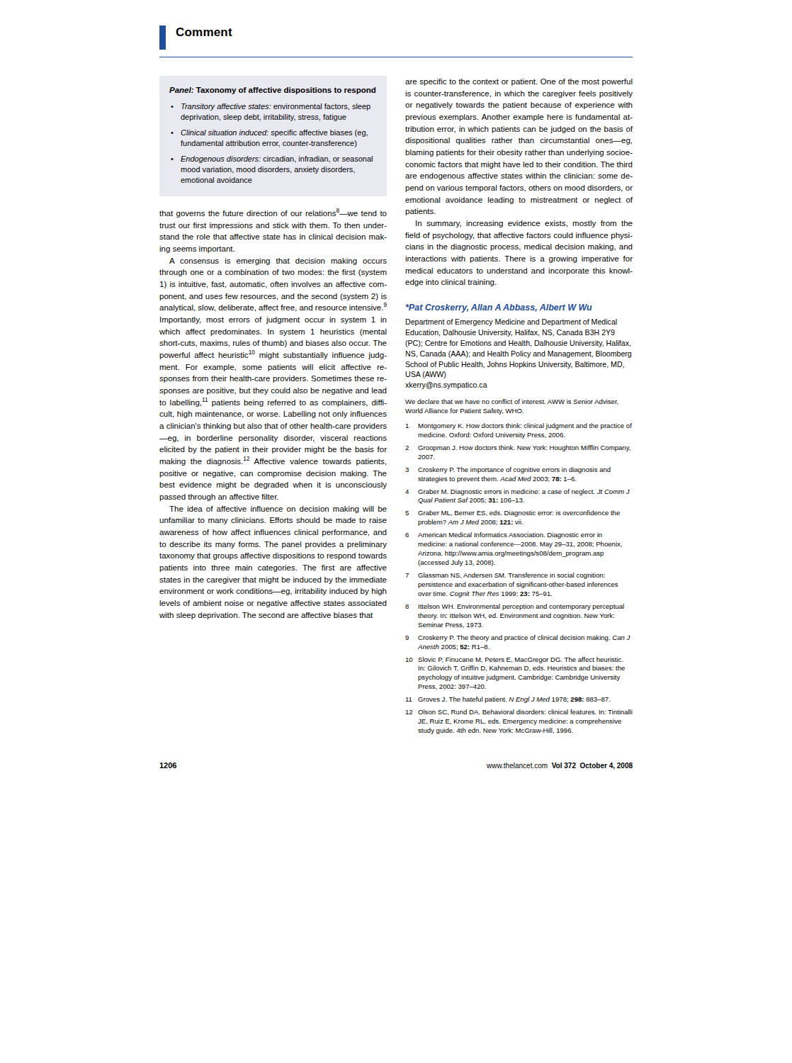Comment
Panel: Taxonomy of affective dispositions to respond
Transitory affective states: environmental factors, sleep deprivation, sleep debt, irritability, stress, fatigue
Clinical situation induced: specific affective biases (eg, fundamental attribution error, counter-transference)
Endogenous disorders: circadian, infradian, or seasonal mood variation, mood disorders, anxiety disorders, emotional avoidance
that governs the future direction of our relations8—we tend to trust our first impressions and stick with them. To then understand the role that affective state has in clinical decision making seems important.
A consensus is emerging that decision making occurs through one or a combination of two modes: the first (system 1) is intuitive, fast, automatic, often involves an affective component, and uses few resources, and the second (system 2) is analytical, slow, deliberate, affect free, and resource intensive.9 Importantly, most errors of judgment occur in system 1 in which affect predominates. In system 1 heuristics (mental short-cuts, maxims, rules of thumb) and biases also occur. The powerful affect heuristic10 might substantially influence judgment. For example, some patients will elicit affective responses from their health-care providers. Sometimes these responses are positive, but they could also be negative and lead to labelling,11 patients being referred to as complainers, difficult, high maintenance, or worse. Labelling not only influences a clinician's thinking but also that of other health-care providers—eg, in borderline personality disorder, visceral reactions elicited by the patient in their provider might be the basis for making the diagnosis.12 Affective valence towards patients, positive or negative, can compromise decision making. The best evidence might be degraded when it is unconsciously passed through an affective filter.
The idea of affective influence on decision making will be unfamiliar to many clinicians. Efforts should be made to raise awareness of how affect influences clinical performance, and to describe its many forms. The panel provides a preliminary taxonomy that groups affective dispositions to respond towards patients into three main categories. The first are affective states in the caregiver that might be induced by the immediate environment or work conditions—eg, irritability induced by high levels of ambient noise or negative affective states associated with sleep deprivation. The second are affective biases that
are specific to the context or patient. One of the most powerful is counter-transference, in which the caregiver feels positively or negatively towards the patient because of experience with previous exemplars. Another example here is fundamental attribution error, in which patients can be judged on the basis of dispositional qualities rather than circumstantial ones—eg, blaming patients for their obesity rather than underlying socioeconomic factors that might have led to their condition. The third are endogenous affective states within the clinician: some depend on various temporal factors, others on mood disorders, or emotional avoidance leading to mistreatment or neglect of patients.
In summary, increasing evidence exists, mostly from the field of psychology, that affective factors could influence physicians in the diagnostic process, medical decision making, and interactions with patients. There is a growing imperative for medical educators to understand and incorporate this knowledge into clinical training.
*Pat Croskerry, Allan A Abbass, Albert W Wu
Department of Emergency Medicine and Department of Medical Education, Dalhousie University, Halifax, NS, Canada B3H 2Y9 (PC); Centre for Emotions and Health, Dalhousie University, Halifax, NS, Canada (AAA); and Health Policy and Management, Bloomberg School of Public Health, Johns Hopkins University, Baltimore, MD, USA (AWW)
xkerry@ns.sympatico.ca
We declare that we have no conflict of interest. AWW is Senior Adviser, World Alliance for Patient Safety, WHO.
Montgomery K. How doctors think: clinical judgment and the practice of medicine. Oxford: Oxford University Press, 2006.
Groopman J. How doctors think. New York: Houghton Mifflin Company, 2007.
Croskerry P. The importance of cognitive errors in diagnosis and strategies to prevent them. Acad Med 2003; 78: 1–6.
Graber M. Diagnostic errors in medicine: a case of neglect. Jt Comm J Qual Patient Saf 2005; 31: 106–13.
Graber ML, Berner ES, eds. Diagnostic error: is overconfidence the problem? Am J Med 2008; 121: vii.
American Medical Informatics Association. Diagnostic error in medicine: a national conference—2008. May 29–31, 2008; Phoenix, Arizona. http://www.amia.org/meetings/s08/dem_program.asp (accessed July 13, 2008).
Glassman NS, Andersen SM. Transference in social cognition: persistence and exacerbation of significant-other-based inferences over time. Cognit Ther Res 1999; 23: 75–91.
Ittelson WH. Environmental perception and contemporary perceptual theory. In: Ittelson WH, ed. Environment and cognition. New York: Seminar Press, 1973.
Croskerry P. The theory and practice of clinical decision making. Can J Anesth 2005; 52: R1–8.
Slovic P, Finucane M, Peters E, MacGregor DG. The affect heuristic. In: Gilovich T, Griffin D, Kahneman D, eds. Heuristics and biases: the psychology of intuitive judgment. Cambridge: Cambridge University Press, 2002: 397–420.
Groves J. The hateful patient. N Engl J Med 1978; 298: 883–87.
Olson SC, Rund DA. Behavioral disorders: clinical features. In: Tintinalli JE, Ruiz E, Krome RL, eds. Emergency medicine: a comprehensive study guide. 4th edn. New York: McGraw-Hill, 1996.
1206
www.thelancet.com Vol 372 October 4, 2008